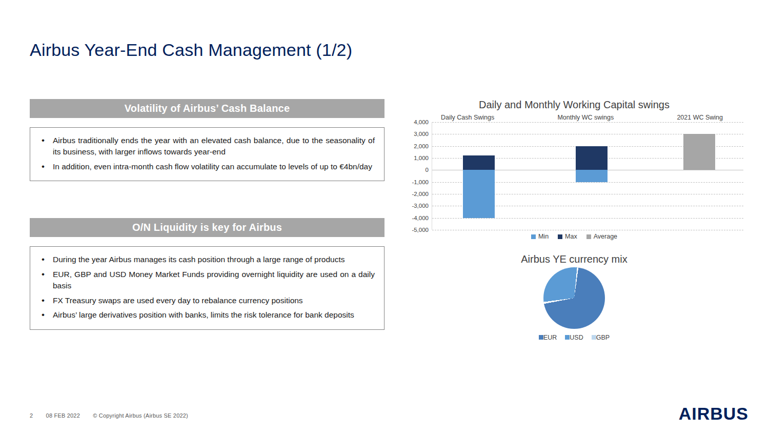Airbus Year-End Cash Management (1/2)
Volatility of Airbus’ Cash Balance
Airbus traditionally ends the year with an elevated cash balance, due to the seasonality of its business, with larger inflows towards year-end
In addition, even intra-month cash flow volatility can accumulate to levels of up to €4bn/day
O/N Liquidity is key for Airbus
During the year Airbus manages its cash position through a large range of products
EUR, GBP and USD Money Market Funds providing overnight liquidity are used on a daily basis
FX Treasury swaps are used every day to rebalance currency positions
Airbus’ large derivatives position with banks, limits the risk tolerance for bank deposits
Daily and Monthly Working Capital swings
Daily Cash Swings Monthly WC swings 2021 WC Swing
4,000 3,000 2,000 1,000 0 -1,000 -2,000 -3,000 -4,000 -5,000
Min Max Average
Airbus YE currency mix
EUR USD GBP
2 08 FEB 2022 © Copyright Airbus (Airbus SE 2022)
AIRBUS